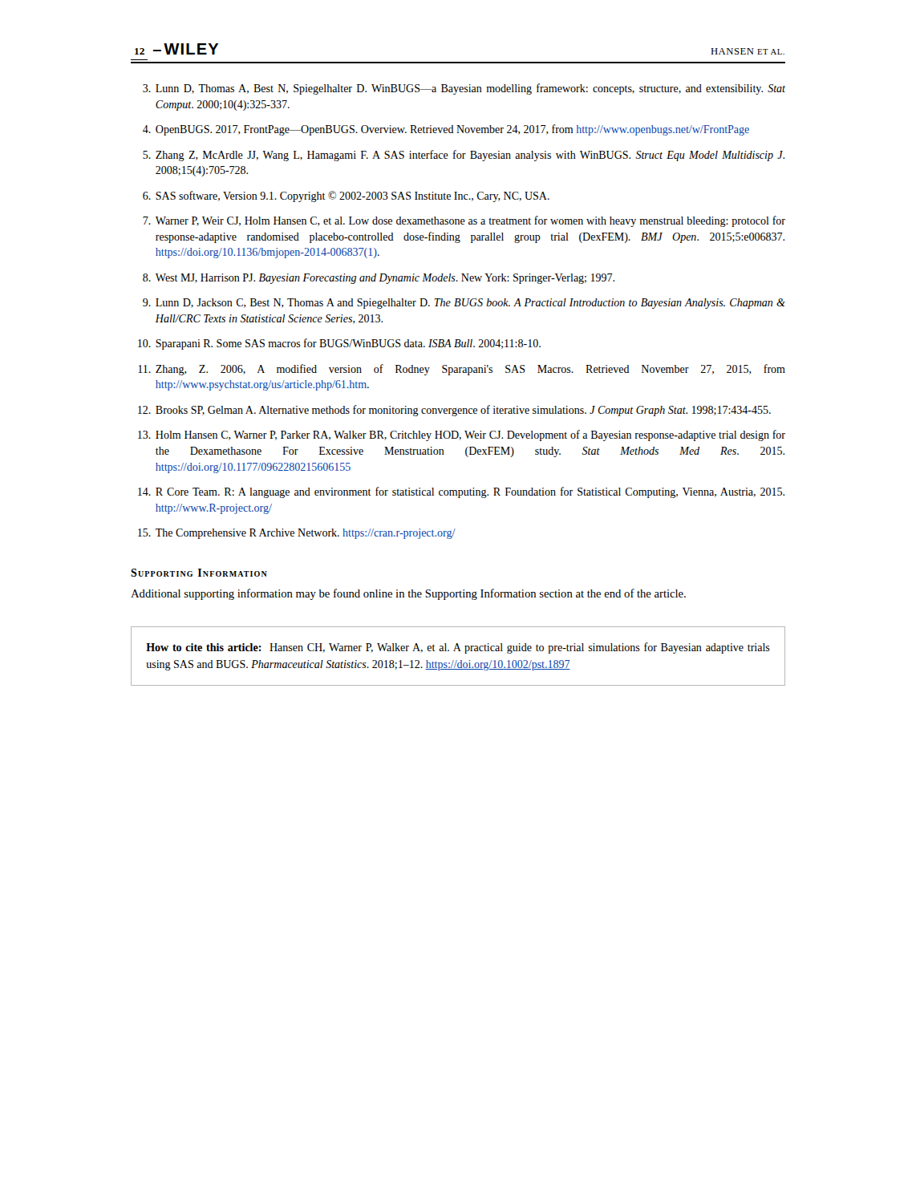12 WILEY
HANSEN ET AL.
Lunn D, Thomas A, Best N, Spiegelhalter D. WinBUGS—a Bayesian modelling framework: concepts, structure, and extensibility. Stat Comput. 2000;10(4):325-337.
OpenBUGS. 2017, FrontPage—OpenBUGS. Overview. Retrieved November 24, 2017, from http://www.openbugs.net/w/FrontPage
Zhang Z, McArdle JJ, Wang L, Hamagami F. A SAS interface for Bayesian analysis with WinBUGS. Struct Equ Model Multidiscip J. 2008;15(4):705-728.
SAS software, Version 9.1. Copyright © 2002-2003 SAS Institute Inc., Cary, NC, USA.
Warner P, Weir CJ, Holm Hansen C, et al. Low dose dexamethasone as a treatment for women with heavy menstrual bleeding: protocol for response‐adaptive randomised placebo‐controlled dose‐finding parallel group trial (DexFEM). BMJ Open. 2015;5:e006837. https://doi.org/10.1136/bmjopen-2014-006837(1).
West MJ, Harrison PJ. Bayesian Forecasting and Dynamic Models. New York: Springer-Verlag; 1997.
Lunn D, Jackson C, Best N, Thomas A and Spiegelhalter D. The BUGS book. A Practical Introduction to Bayesian Analysis. Chapman & Hall/CRC Texts in Statistical Science Series, 2013.
Sparapani R. Some SAS macros for BUGS/WinBUGS data. ISBA Bull. 2004;11:8-10.
Zhang, Z. 2006, A modified version of Rodney Sparapani's SAS Macros. Retrieved November 27, 2015, from http://www.psychstat.org/us/article.php/61.htm.
Brooks SP, Gelman A. Alternative methods for monitoring convergence of iterative simulations. J Comput Graph Stat. 1998;17:434-455.
Holm Hansen C, Warner P, Parker RA, Walker BR, Critchley HOD, Weir CJ. Development of a Bayesian response‐adaptive trial design for the Dexamethasone For Excessive Menstruation (DexFEM) study. Stat Methods Med Res. 2015. https://doi.org/10.1177/0962280215606155
R Core Team. R: A language and environment for statistical computing. R Foundation for Statistical Computing, Vienna, Austria, 2015. http://www.R-project.org/
The Comprehensive R Archive Network. https://cran.r-project.org/
Supporting Information
Additional supporting information may be found online in the Supporting Information section at the end of the article.
How to cite this article: Hansen CH, Warner P, Walker A, et al. A practical guide to pre‐trial simulations for Bayesian adaptive trials using SAS and BUGS. Pharmaceutical Statistics. 2018;1–12. https://doi.org/10.1002/pst.1897